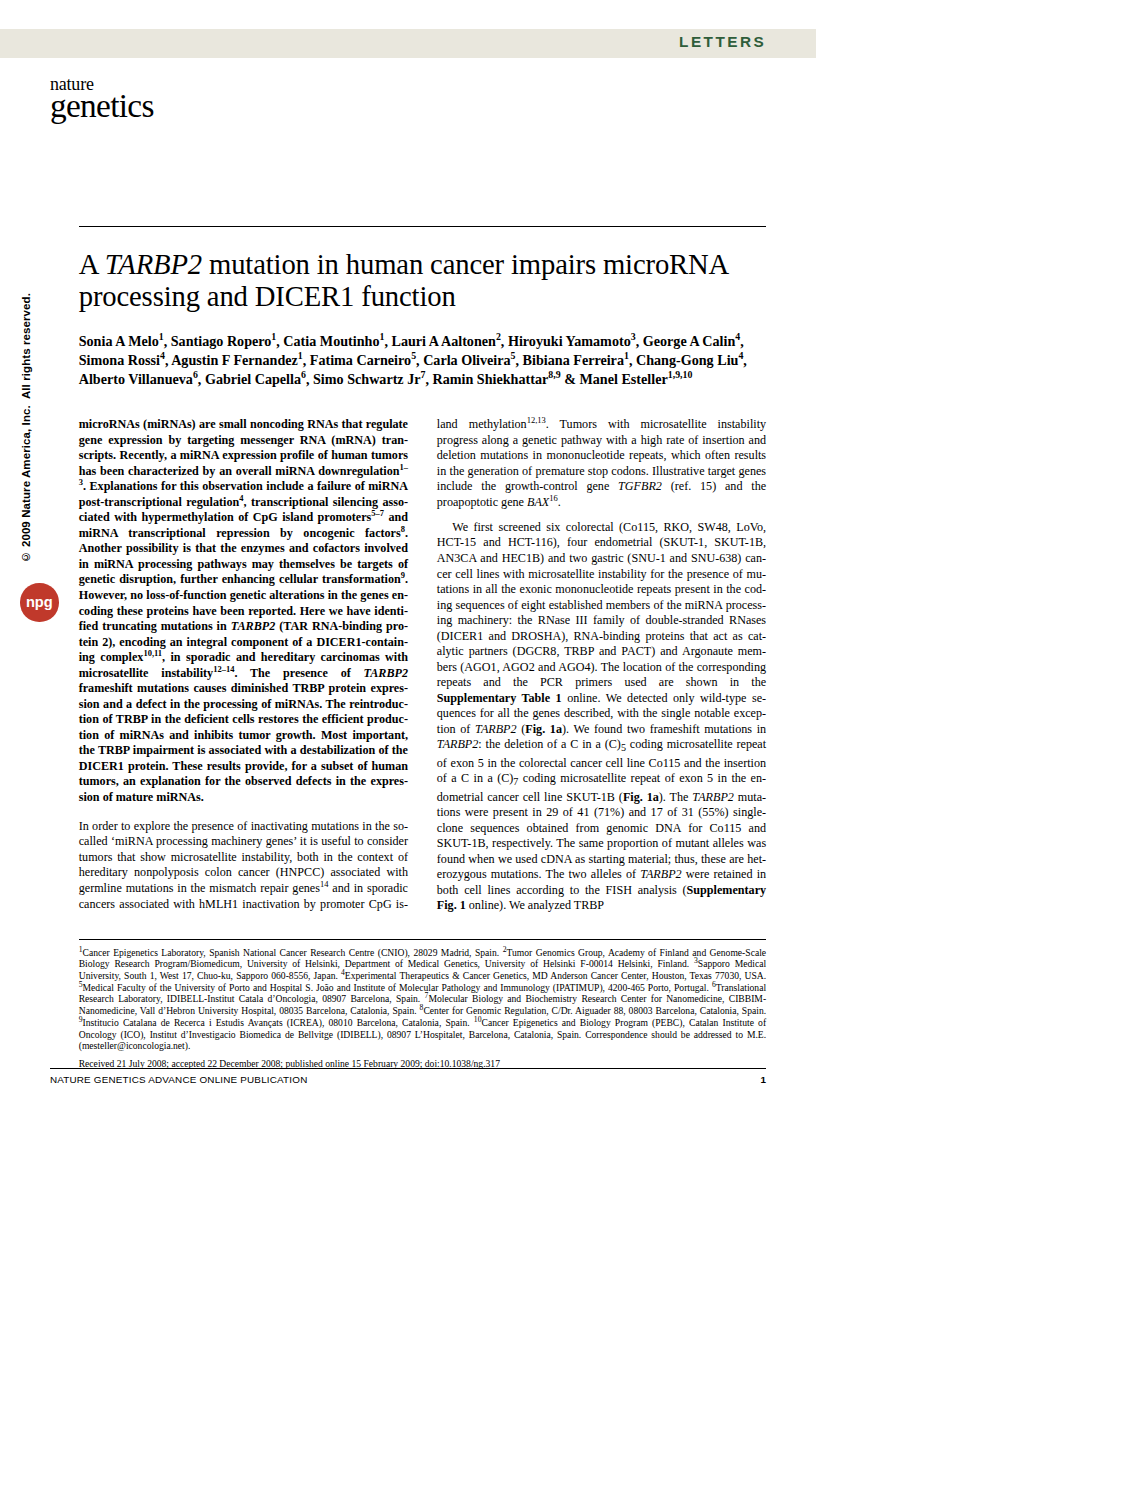LETTERS
nature
genetics
© 2009 Nature America, Inc. All rights reserved.
npg
A TARBP2 mutation in human cancer impairs microRNA processing and DICER1 function
Sonia A Melo1, Santiago Ropero1, Catia Moutinho1, Lauri A Aaltonen2, Hiroyuki Yamamoto3, George A Calin4, Simona Rossi4, Agustin F Fernandez1, Fatima Carneiro5, Carla Oliveira5, Bibiana Ferreira1, Chang-Gong Liu4, Alberto Villanueva6, Gabriel Capella6, Simo Schwartz Jr7, Ramin Shiekhattar8,9 & Manel Esteller1,9,10
microRNAs (miRNAs) are small noncoding RNAs that regulate gene expression by targeting messenger RNA (mRNA) transcripts. Recently, a miRNA expression profile of human tumors has been characterized by an overall miRNA downregulation1–3. Explanations for this observation include a failure of miRNA post-transcriptional regulation4, transcriptional silencing associated with hypermethylation of CpG island promoters5–7 and miRNA transcriptional repression by oncogenic factors8. Another possibility is that the enzymes and cofactors involved in miRNA processing pathways may themselves be targets of genetic disruption, further enhancing cellular transformation9. However, no loss-of-function genetic alterations in the genes encoding these proteins have been reported. Here we have identified truncating mutations in TARBP2 (TAR RNA-binding protein 2), encoding an integral component of a DICER1-containing complex10,11, in sporadic and hereditary carcinomas with microsatellite instability12–14. The presence of TARBP2 frameshift mutations causes diminished TRBP protein expression and a defect in the processing of miRNAs. The reintroduction of TRBP in the deficient cells restores the efficient production of miRNAs and inhibits tumor growth. Most important, the TRBP impairment is associated with a destabilization of the DICER1 protein. These results provide, for a subset of human tumors, an explanation for the observed defects in the expression of mature miRNAs.
In order to explore the presence of inactivating mutations in the so-called ‘miRNA processing machinery genes’ it is useful to consider tumors that show microsatellite instability, both in the context of hereditary nonpolyposis colon cancer (HNPCC) associated with germline mutations in the mismatch repair genes14 and in sporadic cancers associated with hMLH1 inactivation by promoter CpG island methylation12,13. Tumors with microsatellite instability progress along a genetic pathway with a high rate of insertion and deletion mutations in mononucleotide repeats, which often results in the generation of premature stop codons. Illustrative target genes include the growth-control gene TGFBR2 (ref. 15) and the proapoptotic gene BAX16.
We first screened six colorectal (Co115, RKO, SW48, LoVo, HCT-15 and HCT-116), four endometrial (SKUT-1, SKUT-1B, AN3CA and HEC1B) and two gastric (SNU-1 and SNU-638) cancer cell lines with microsatellite instability for the presence of mutations in all the exonic mononucleotide repeats present in the coding sequences of eight established members of the miRNA processing machinery: the RNase III family of double-stranded RNases (DICER1 and DROSHA), RNA-binding proteins that act as catalytic partners (DGCR8, TRBP and PACT) and Argonaute members (AGO1, AGO2 and AGO4). The location of the corresponding repeats and the PCR primers used are shown in the Supplementary Table 1 online. We detected only wild-type sequences for all the genes described, with the single notable exception of TARBP2 (Fig. 1a). We found two frameshift mutations in TARBP2: the deletion of a C in a (C)5 coding microsatellite repeat of exon 5 in the colorectal cancer cell line Co115 and the insertion of a C in a (C)7 coding microsatellite repeat of exon 5 in the endometrial cancer cell line SKUT-1B (Fig. 1a). The TARBP2 mutations were present in 29 of 41 (71%) and 17 of 31 (55%) single-clone sequences obtained from genomic DNA for Co115 and SKUT-1B, respectively. The same proportion of mutant alleles was found when we used cDNA as starting material; thus, these are heterozygous mutations. The two alleles of TARBP2 were retained in both cell lines according to the FISH analysis (Supplementary Fig. 1 online). We analyzed TRBP
1Cancer Epigenetics Laboratory, Spanish National Cancer Research Centre (CNIO), 28029 Madrid, Spain. 2Tumor Genomics Group, Academy of Finland and Genome-Scale Biology Research Program/Biomedicum, University of Helsinki, Department of Medical Genetics, University of Helsinki F-00014 Helsinki, Finland. 3Sapporo Medical University, South 1, West 17, Chuo-ku, Sapporo 060-8556, Japan. 4Experimental Therapeutics & Cancer Genetics, MD Anderson Cancer Center, Houston, Texas 77030, USA. 5Medical Faculty of the University of Porto and Hospital S. João and Institute of Molecular Pathology and Immunology (IPATIMUP), 4200-465 Porto, Portugal. 6Translational Research Laboratory, IDIBELL-Institut Catala d’Oncologia, 08907 Barcelona, Spain. 7Molecular Biology and Biochemistry Research Center for Nanomedicine, CIBBIM-Nanomedicine, Vall d’Hebron University Hospital, 08035 Barcelona, Catalonia, Spain. 8Center for Genomic Regulation, C/Dr. Aiguader 88, 08003 Barcelona, Catalonia, Spain. 9Institucio Catalana de Recerca i Estudis Avançats (ICREA), 08010 Barcelona, Catalonia, Spain. 10Cancer Epigenetics and Biology Program (PEBC), Catalan Institute of Oncology (ICO), Institut d’Investigacio Biomedica de Bellvitge (IDIBELL), 08907 L’Hospitalet, Barcelona, Catalonia, Spain. Correspondence should be addressed to M.E. (mesteller@iconcologia.net).
Received 21 July 2008; accepted 22 December 2008; published online 15 February 2009; doi:10.1038/ng.317
NATURE GENETICS ADVANCE ONLINE PUBLICATION 1